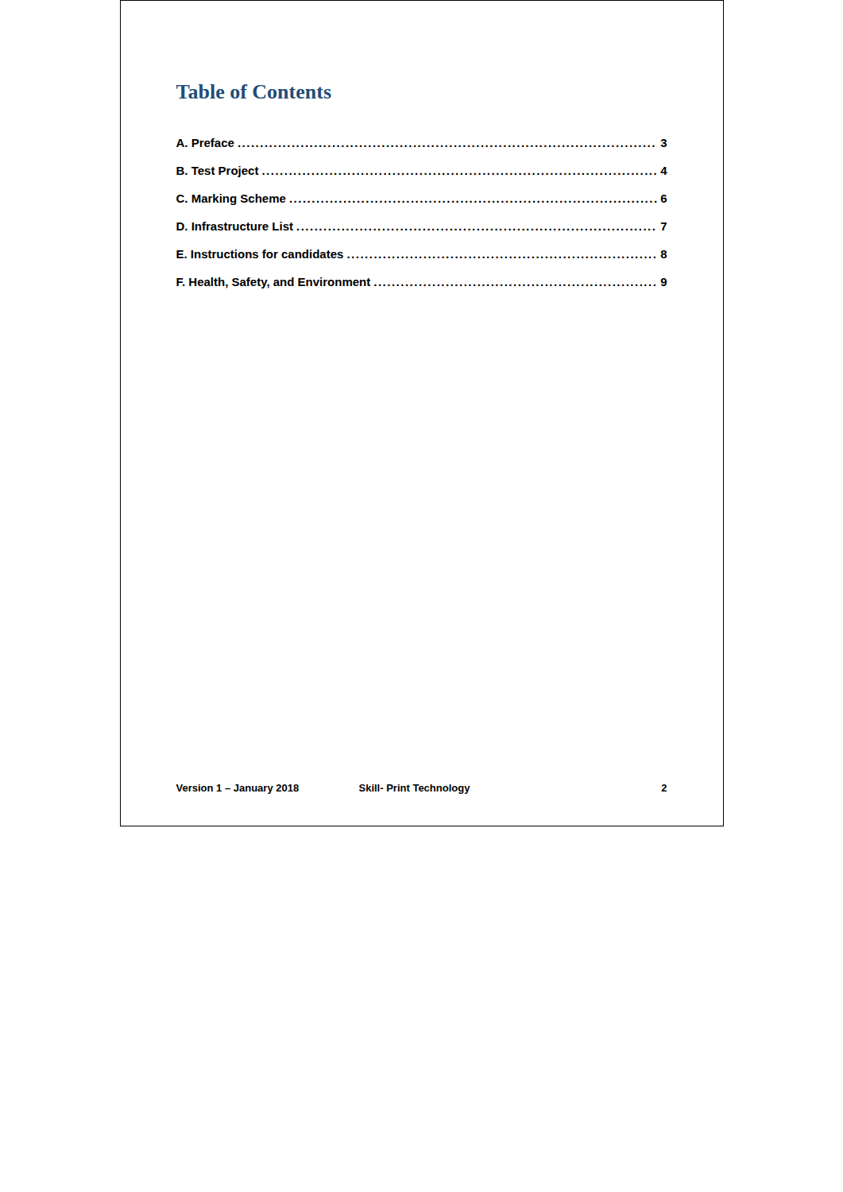Table of Contents
A. Preface .................................................................................................................. 3
B. Test Project ............................................................................................................. 4
C. Marking Scheme ..................................................................................................... 6
D. Infrastructure List .................................................................................................... 7
E. Instructions for candidates ....................................................................................... 8
F. Health, Safety, and Environment ................................................................................ 9
Version 1 – January 2018
Skill- Print Technology
2